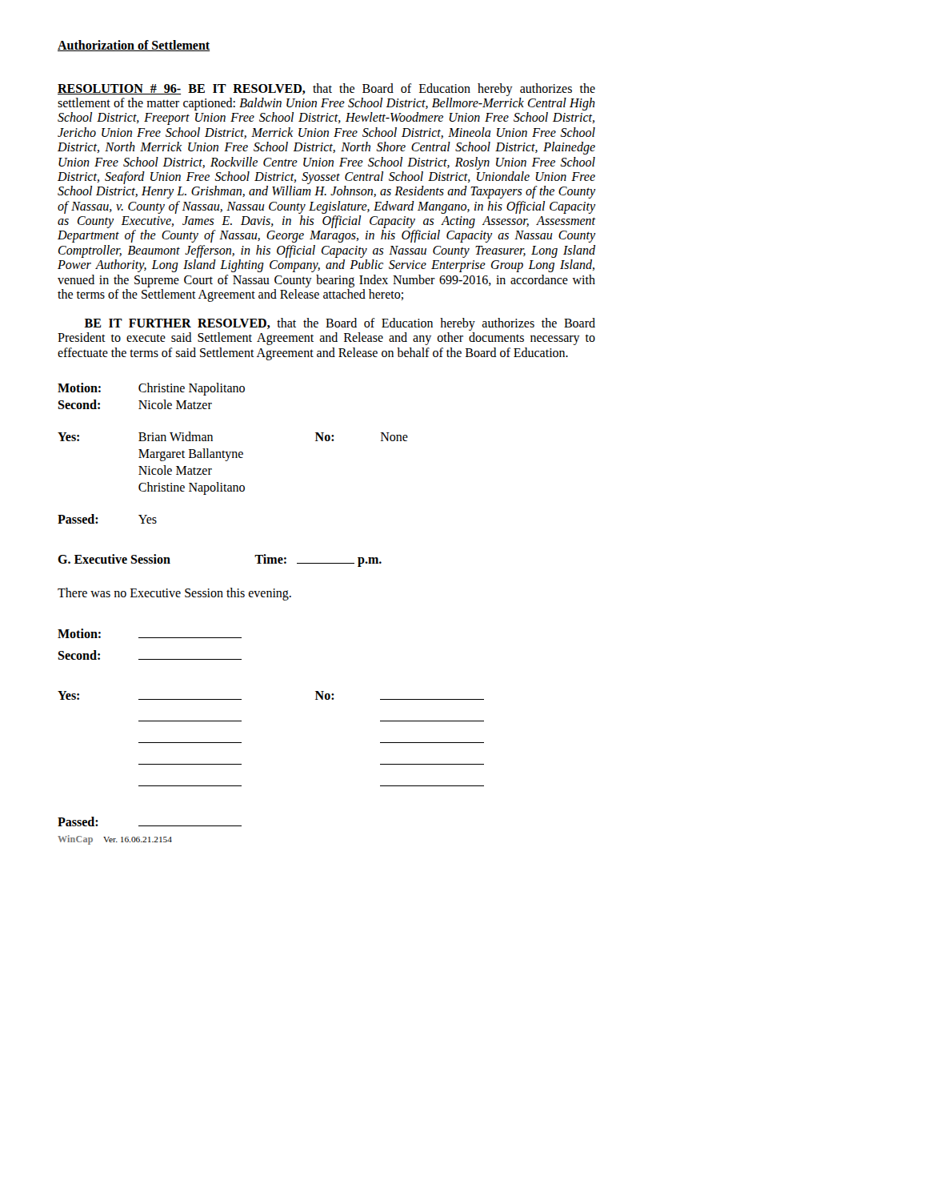Authorization of Settlement
RESOLUTION # 96- BE IT RESOLVED, that the Board of Education hereby authorizes the settlement of the matter captioned: Baldwin Union Free School District, Bellmore-Merrick Central High School District, Freeport Union Free School District, Hewlett-Woodmere Union Free School District, Jericho Union Free School District, Merrick Union Free School District, Mineola Union Free School District, North Merrick Union Free School District, North Shore Central School District, Plainedge Union Free School District, Rockville Centre Union Free School District, Roslyn Union Free School District, Seaford Union Free School District, Syosset Central School District, Uniondale Union Free School District, Henry L. Grishman, and William H. Johnson, as Residents and Taxpayers of the County of Nassau, v. County of Nassau, Nassau County Legislature, Edward Mangano, in his Official Capacity as County Executive, James E. Davis, in his Official Capacity as Acting Assessor, Assessment Department of the County of Nassau, George Maragos, in his Official Capacity as Nassau County Comptroller, Beaumont Jefferson, in his Official Capacity as Nassau County Treasurer, Long Island Power Authority, Long Island Lighting Company, and Public Service Enterprise Group Long Island, venued in the Supreme Court of Nassau County bearing Index Number 699-2016, in accordance with the terms of the Settlement Agreement and Release attached hereto;
BE IT FURTHER RESOLVED, that the Board of Education hereby authorizes the Board President to execute said Settlement Agreement and Release and any other documents necessary to effectuate the terms of said Settlement Agreement and Release on behalf of the Board of Education.
| Motion: | Christine Napolitano | | |
| Second: | Nicole Matzer | | |
| Yes: | Brian Widman | No: | None |
| | Margaret Ballantyne | | |
| | Nicole Matzer | | |
| | Christine Napolitano | | |
| Passed: | Yes | | |
G. Executive SessionTime: p.m.
There was no Executive Session this evening.
| Motion: | | | |
| Second: | | | |
| Yes: | | No: | |
| Passed: | | | |
WinCap Ver. 16.06.21.2154